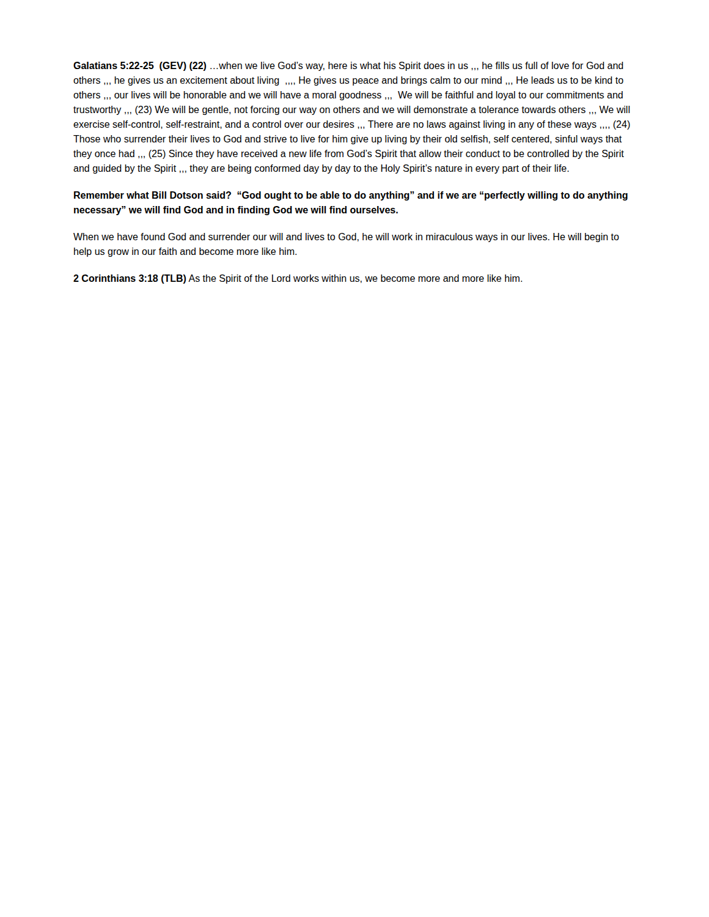Galatians 5:22-25 (GEV) (22) …when we live God’s way, here is what his Spirit does in us ,,, he fills us full of love for God and others ,,, he gives us an excitement about living ,,,, He gives us peace and brings calm to our mind ,,, He leads us to be kind to others ,,, our lives will be honorable and we will have a moral goodness ,,, We will be faithful and loyal to our commitments and trustworthy ,,, (23) We will be gentle, not forcing our way on others and we will demonstrate a tolerance towards others ,,, We will exercise self-control, self-restraint, and a control over our desires ,,, There are no laws against living in any of these ways ,,,, (24) Those who surrender their lives to God and strive to live for him give up living by their old selfish, self centered, sinful ways that they once had ,,, (25) Since they have received a new life from God’s Spirit that allow their conduct to be controlled by the Spirit and guided by the Spirit ,,, they are being conformed day by day to the Holy Spirit’s nature in every part of their life.
Remember what Bill Dotson said? “God ought to be able to do anything” and if we are “perfectly willing to do anything necessary” we will find God and in finding God we will find ourselves.
When we have found God and surrender our will and lives to God, he will work in miraculous ways in our lives. He will begin to help us grow in our faith and become more like him.
2 Corinthians 3:18 (TLB) As the Spirit of the Lord works within us, we become more and more like him.